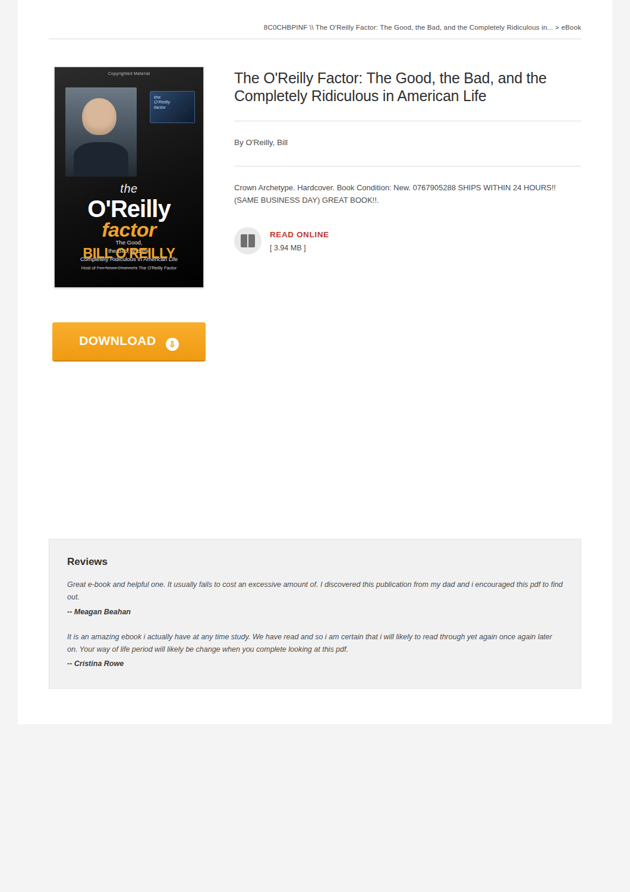8C0CHBPINF \\ The O'Reilly Factor: The Good, the Bad, and the Completely Ridiculous in... > eBook
Copyrighted Material
the
O'Reilly
factor
the
O'Reilly
factor
The Good,
the Bad, and the
Completely Ridiculous in American Life
BILL O'REILLY
Host of Fox News Channel's The O'Reilly Factor
DOWNLOAD ⇩
The O'Reilly Factor: The Good, the Bad, and the Completely Ridiculous in American Life
By O'Reilly, Bill
Crown Archetype. Hardcover. Book Condition: New. 0767905288 SHIPS WITHIN 24 HOURS!! (SAME BUSINESS DAY) GREAT BOOK!!.
READ ONLINE
[ 3.94 MB ]
Reviews
Great e-book and helpful one. It usually fails to cost an excessive amount of. I discovered this publication from my dad and i encouraged this pdf to find out.
-- Meagan Beahan
It is an amazing ebook i actually have at any time study. We have read and so i am certain that i will likely to read through yet again once again later on. Your way of life period will likely be change when you complete looking at this pdf.
-- Cristina Rowe